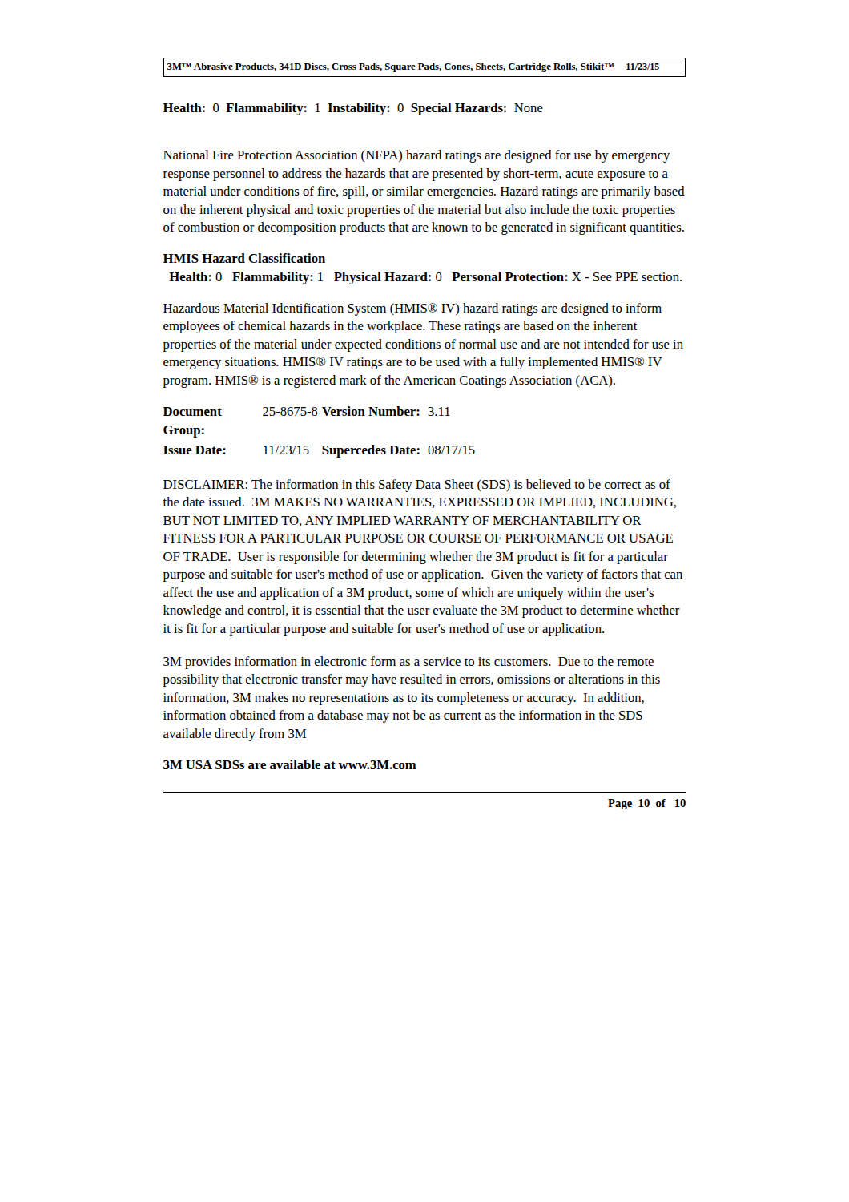3M™ Abrasive Products, 341D Discs, Cross Pads, Square Pads, Cones, Sheets, Cartridge Rolls, Stikit™11/23/15
Health: 0 Flammability: 1 Instability: 0 Special Hazards: None
National Fire Protection Association (NFPA) hazard ratings are designed for use by emergency response personnel to address the hazards that are presented by short-term, acute exposure to a material under conditions of fire, spill, or similar emergencies. Hazard ratings are primarily based on the inherent physical and toxic properties of the material but also include the toxic properties of combustion or decomposition products that are known to be generated in significant quantities.
HMIS Hazard Classification
Health: 0 Flammability: 1 Physical Hazard: 0 Personal Protection: X - See PPE section.
Hazardous Material Identification System (HMIS® IV) hazard ratings are designed to inform employees of chemical hazards in the workplace. These ratings are based on the inherent properties of the material under expected conditions of normal use and are not intended for use in emergency situations. HMIS® IV ratings are to be used with a fully implemented HMIS® IV program. HMIS® is a registered mark of the American Coatings Association (ACA).
| Document Group: | 25-8675-8 | Version Number: | 3.11 |
| Issue Date: | 11/23/15 | Supercedes Date: | 08/17/15 |
DISCLAIMER: The information in this Safety Data Sheet (SDS) is believed to be correct as of the date issued. 3M MAKES NO WARRANTIES, EXPRESSED OR IMPLIED, INCLUDING, BUT NOT LIMITED TO, ANY IMPLIED WARRANTY OF MERCHANTABILITY OR FITNESS FOR A PARTICULAR PURPOSE OR COURSE OF PERFORMANCE OR USAGE OF TRADE. User is responsible for determining whether the 3M product is fit for a particular purpose and suitable for user's method of use or application. Given the variety of factors that can affect the use and application of a 3M product, some of which are uniquely within the user's knowledge and control, it is essential that the user evaluate the 3M product to determine whether it is fit for a particular purpose and suitable for user's method of use or application.
3M provides information in electronic form as a service to its customers. Due to the remote possibility that electronic transfer may have resulted in errors, omissions or alterations in this information, 3M makes no representations as to its completeness or accuracy. In addition, information obtained from a database may not be as current as the information in the SDS available directly from 3M
3M USA SDSs are available at www.3M.com
Page 10 of 10